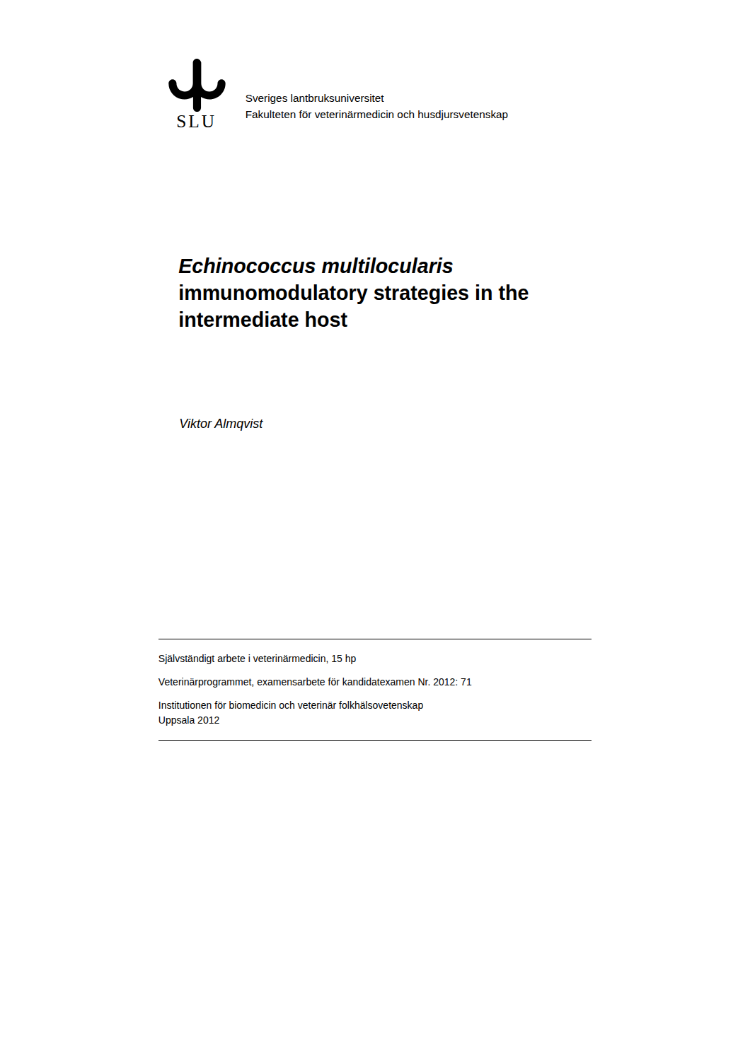SLU
Sveriges lantbruksuniversitet
Fakulteten för veterinärmedicin och husdjursvetenskap
Echinococcus multilocularis immunomodulatory strategies in the intermediate host
Viktor Almqvist
Självständigt arbete i veterinärmedicin, 15 hp
Veterinärprogrammet, examensarbete för kandidatexamen Nr. 2012: 71
Institutionen för biomedicin och veterinär folkhälsovetenskap
Uppsala 2012